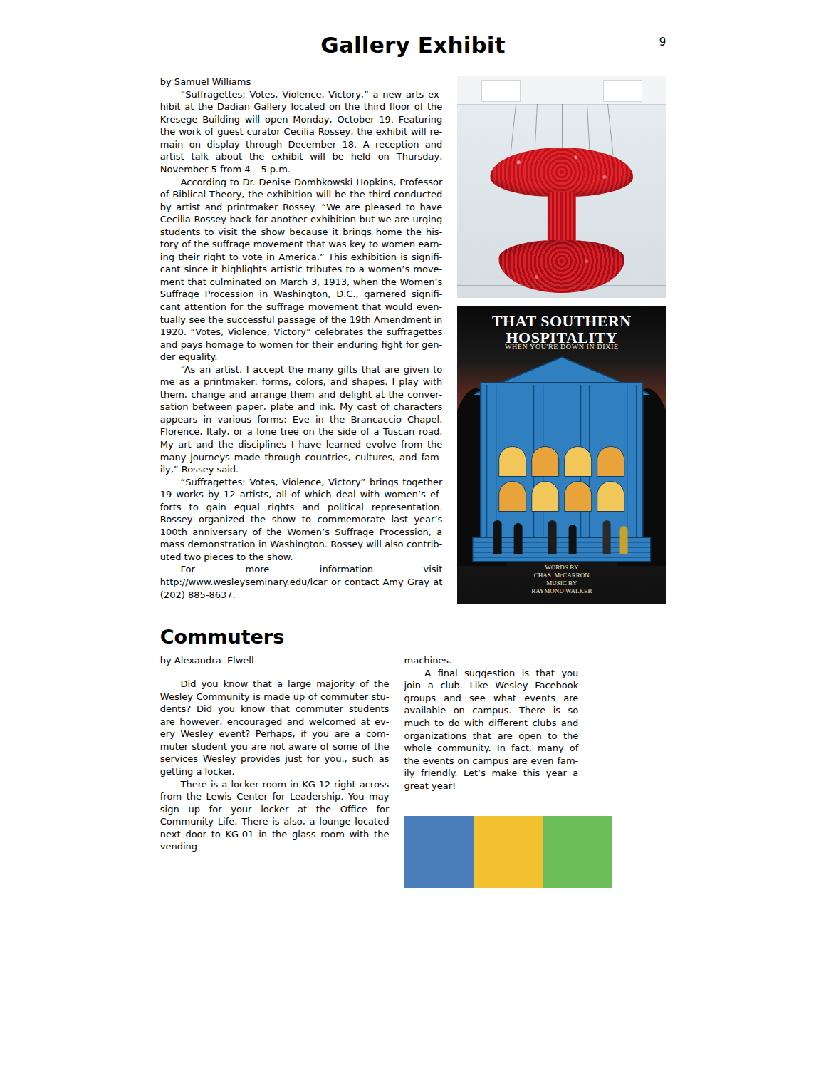Gallery Exhibit
9
by Samuel Williams
“Suffragettes: Votes, Violence, Victory,” a new arts exhibit at the Dadian Gallery located on the third floor of the Kresege Building will open Monday, October 19. Featuring the work of guest curator Cecilia Rossey, the exhibit will remain on display through December 18. A reception and artist talk about the exhibit will be held on Thursday, November 5 from 4 – 5 p.m.
According to Dr. Denise Dombkowski Hopkins, Professor of Biblical Theory, the exhibition will be the third conducted by artist and printmaker Rossey. “We are pleased to have Cecilia Rossey back for another exhibition but we are urging students to visit the show because it brings home the history of the suffrage movement that was key to women earning their right to vote in America.” This exhibition is significant since it highlights artistic tributes to a women’s movement that culminated on March 3, 1913, when the Women’s Suffrage Procession in Washington, D.C., garnered significant attention for the suffrage movement that would eventually see the successful passage of the 19th Amendment in 1920. “Votes, Violence, Victory” celebrates the suffragettes and pays homage to women for their enduring fight for gender equality.
“As an artist, I accept the many gifts that are given to me as a printmaker: forms, colors, and shapes. I play with them, change and arrange them and delight at the conversation between paper, plate and ink. My cast of characters appears in various forms: Eve in the Brancaccio Chapel, Florence, Italy, or a lone tree on the side of a Tuscan road. My art and the disciplines I have learned evolve from the many journeys made through countries, cultures, and family,” Rossey said.
“Suffragettes: Votes, Violence, Victory” brings together 19 works by 12 artists, all of which deal with women’s efforts to gain equal rights and political representation. Rossey organized the show to commemorate last year’s 100th anniversary of the Women’s Suffrage Procession, a mass demonstration in Washington. Rossey will also contributed two pieces to the show.
For more information visit http://www.wesleyseminary.edu/lcar or contact Amy Gray at (202) 885-8637.
THAT SOUTHERN HOSPITALITY
WHEN YOU'RE DOWN IN DIXIE
WORDS BY
CHAS. McCARRON
MUSIC BY
RAYMOND WALKER
Commuters
by Alexandra Elwell
Did you know that a large majority of the Wesley Community is made up of commuter students? Did you know that commuter students are however, encouraged and welcomed at every Wesley event? Perhaps, if you are a commuter student you are not aware of some of the services Wesley provides just for you., such as getting a locker.
There is a locker room in KG-12 right across from the Lewis Center for Leadership. You may sign up for your locker at the Office for Community Life. There is also, a lounge located next door to KG-01 in the glass room with the vending
machines.
A final suggestion is that you join a club. Like Wesley Facebook groups and see what events are available on campus. There is so much to do with different clubs and organizations that are open to the whole community. In fact, many of the events on campus are even family friendly. Let’s make this year a great year!